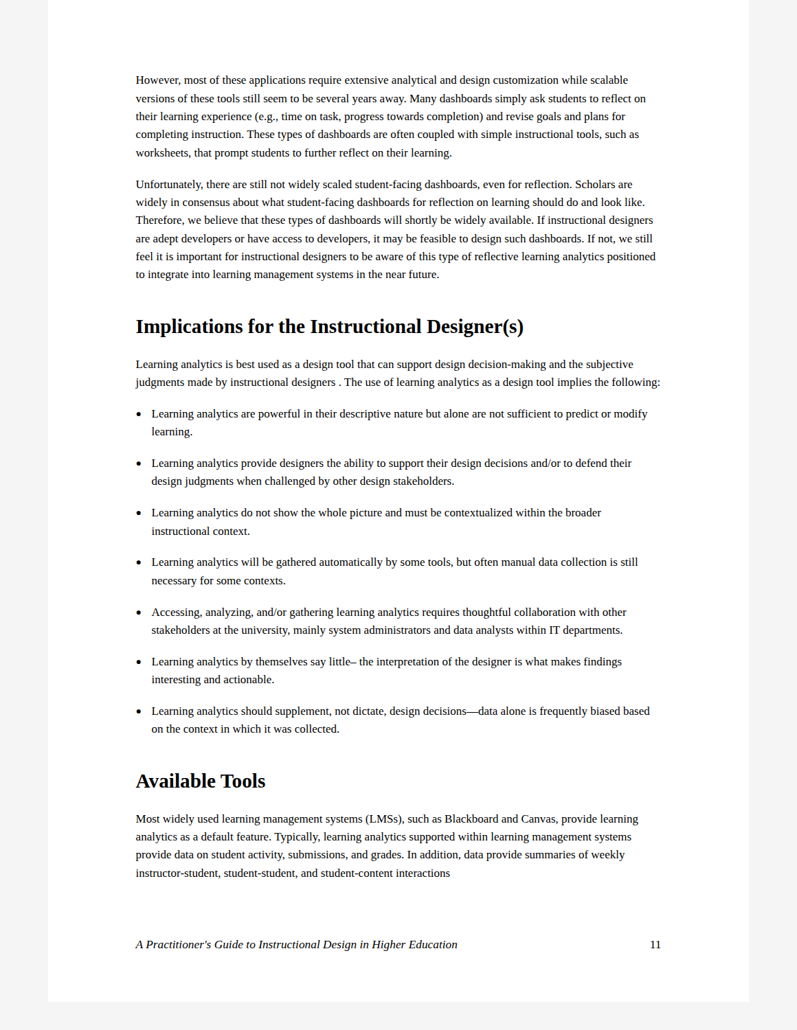However, most of these applications require extensive analytical and design customization while scalable versions of these tools still seem to be several years away. Many dashboards simply ask students to reflect on their learning experience (e.g., time on task, progress towards completion) and revise goals and plans for completing instruction. These types of dashboards are often coupled with simple instructional tools, such as worksheets, that prompt students to further reflect on their learning.
Unfortunately, there are still not widely scaled student-facing dashboards, even for reflection. Scholars are widely in consensus about what student-facing dashboards for reflection on learning should do and look like. Therefore, we believe that these types of dashboards will shortly be widely available. If instructional designers are adept developers or have access to developers, it may be feasible to design such dashboards. If not, we still feel it is important for instructional designers to be aware of this type of reflective learning analytics positioned to integrate into learning management systems in the near future.
Implications for the Instructional Designer(s)
Learning analytics is best used as a design tool that can support design decision-making and the subjective judgments made by instructional designers . The use of learning analytics as a design tool implies the following:
Learning analytics are powerful in their descriptive nature but alone are not sufficient to predict or modify learning.
Learning analytics provide designers the ability to support their design decisions and/or to defend their design judgments when challenged by other design stakeholders.
Learning analytics do not show the whole picture and must be contextualized within the broader instructional context.
Learning analytics will be gathered automatically by some tools, but often manual data collection is still necessary for some contexts.
Accessing, analyzing, and/or gathering learning analytics requires thoughtful collaboration with other stakeholders at the university, mainly system administrators and data analysts within IT departments.
Learning analytics by themselves say little– the interpretation of the designer is what makes findings interesting and actionable.
Learning analytics should supplement, not dictate, design decisions—data alone is frequently biased based on the context in which it was collected.
Available Tools
Most widely used learning management systems (LMSs), such as Blackboard and Canvas, provide learning analytics as a default feature. Typically, learning analytics supported within learning management systems provide data on student activity, submissions, and grades. In addition, data provide summaries of weekly instructor-student, student-student, and student-content interactions
A Practitioner's Guide to Instructional Design in Higher Education 11